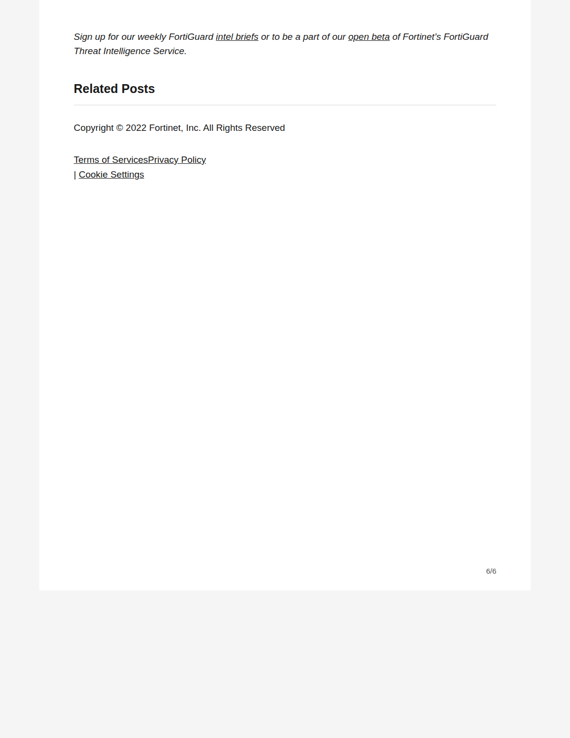Sign up for our weekly FortiGuard intel briefs or to be a part of our open beta of Fortinet’s FortiGuard Threat Intelligence Service.
Related Posts
Copyright © 2022 Fortinet, Inc. All Rights Reserved
Terms of Services Privacy Policy
| Cookie Settings
6/6